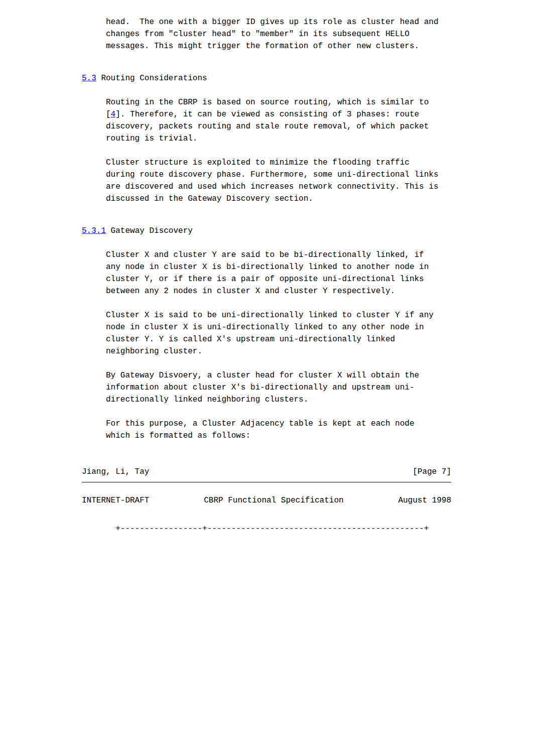head.  The one with a bigger ID gives up its role as cluster head and
changes from "cluster head" to "member" in its subsequent HELLO
messages. This might trigger the formation of other new clusters.
5.3 Routing Considerations
Routing in the CBRP is based on source routing, which is similar to
[4]. Therefore, it can be viewed as consisting of 3 phases: route
discovery, packets routing and stale route removal, of which packet
routing is trivial.

Cluster structure is exploited to minimize the flooding traffic
during route discovery phase. Furthermore, some uni-directional links
are discovered and used which increases network connectivity. This is
discussed in the Gateway Discovery section.
5.3.1 Gateway Discovery
Cluster X and cluster Y are said to be bi-directionally linked, if
any node in cluster X is bi-directionally linked to another node in
cluster Y, or if there is a pair of opposite uni-directional links
between any 2 nodes in cluster X and cluster Y respectively.

Cluster X is said to be uni-directionally linked to cluster Y if any
node in cluster X is uni-directionally linked to any other node in
cluster Y. Y is called X's upstream uni-directionally linked
neighboring cluster.

By Gateway Disvoery, a cluster head for cluster X will obtain the
information about cluster X's bi-directionally and upstream uni-
directionally linked neighboring clusters.

For this purpose, a Cluster Adjacency table is kept at each node
which is formatted as follows:
Jiang, Li, Tay [Page 7]
INTERNET-DRAFT CBRP Functional Specification August 1998
  +-----------------+---------------------------------------------+